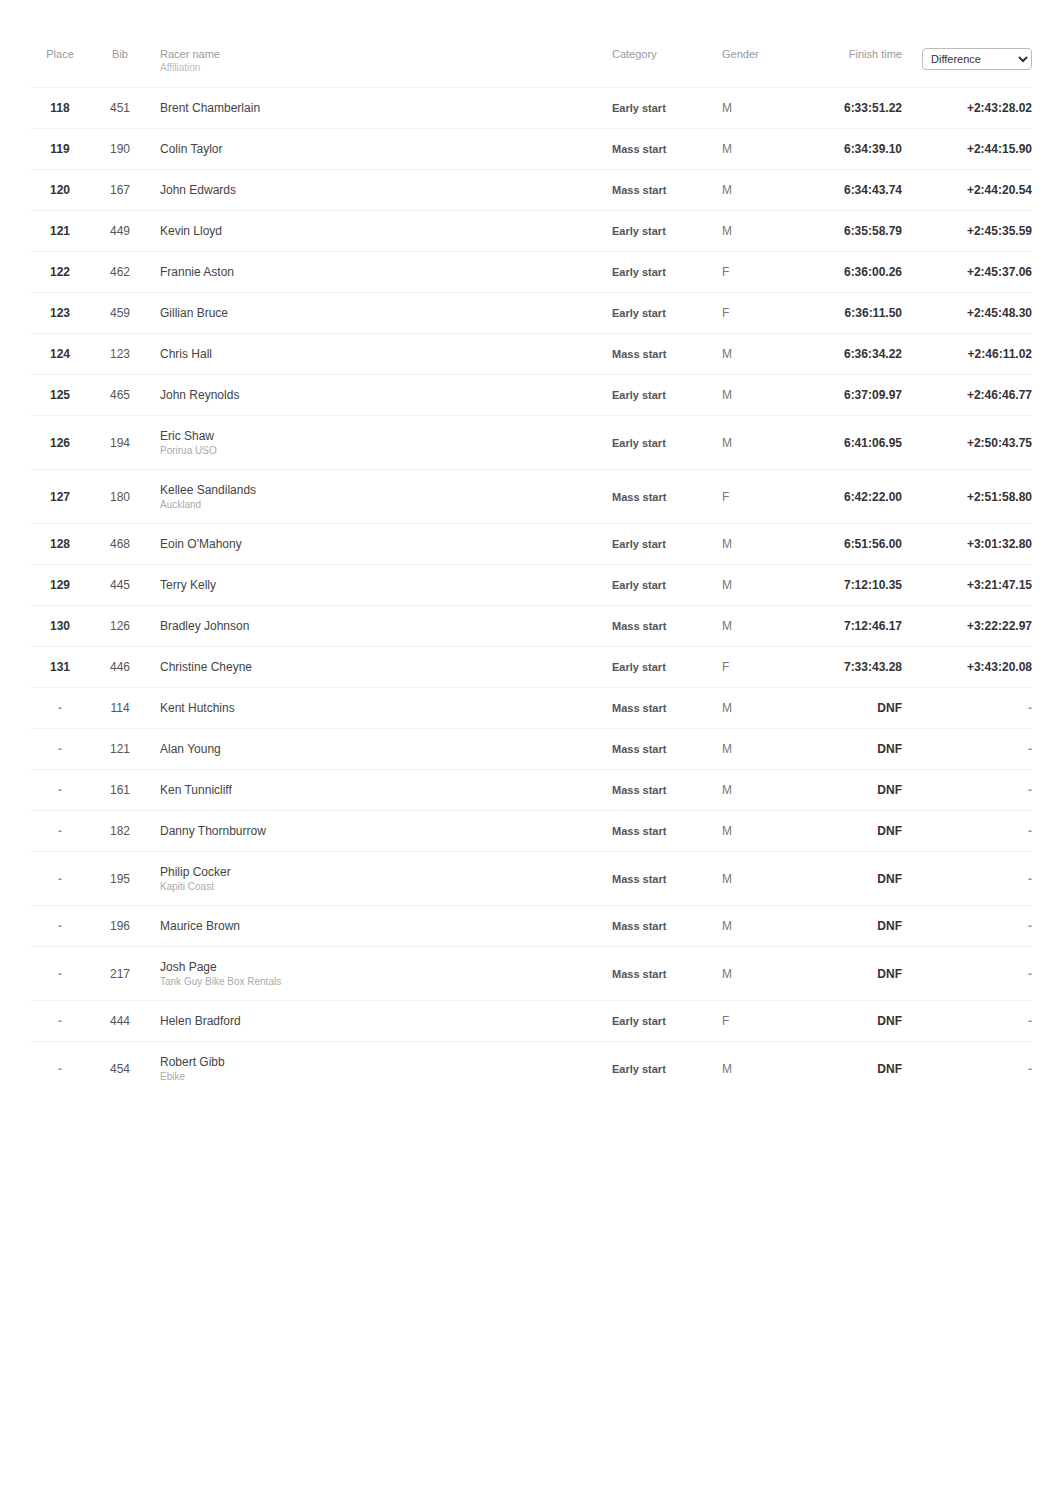| Place | Bib | Racer name Affiliation | Category | Gender | Finish time | Difference Percentage Split |
| --- | --- | --- | --- | --- | --- | --- |
| 118 | 451 | Brent Chamberlain | Early start | M | 6:33:51.22 | +2:43:28.02 |
| 119 | 190 | Colin Taylor | Mass start | M | 6:34:39.10 | +2:44:15.90 |
| 120 | 167 | John Edwards | Mass start | M | 6:34:43.74 | +2:44:20.54 |
| 121 | 449 | Kevin Lloyd | Early start | M | 6:35:58.79 | +2:45:35.59 |
| 122 | 462 | Frannie Aston | Early start | F | 6:36:00.26 | +2:45:37.06 |
| 123 | 459 | Gillian Bruce | Early start | F | 6:36:11.50 | +2:45:48.30 |
| 124 | 123 | Chris Hall | Mass start | M | 6:36:34.22 | +2:46:11.02 |
| 125 | 465 | John Reynolds | Early start | M | 6:37:09.97 | +2:46:46.77 |
| 126 | 194 | Eric Shaw Porirua USO | Early start | M | 6:41:06.95 | +2:50:43.75 |
| 127 | 180 | Kellee Sandilands Auckland | Mass start | F | 6:42:22.00 | +2:51:58.80 |
| 128 | 468 | Eoin O'Mahony | Early start | M | 6:51:56.00 | +3:01:32.80 |
| 129 | 445 | Terry Kelly | Early start | M | 7:12:10.35 | +3:21:47.15 |
| 130 | 126 | Bradley Johnson | Mass start | M | 7:12:46.17 | +3:22:22.97 |
| 131 | 446 | Christine Cheyne | Early start | F | 7:33:43.28 | +3:43:20.08 |
| - | 114 | Kent Hutchins | Mass start | M | DNF | - |
| - | 121 | Alan Young | Mass start | M | DNF | - |
| - | 161 | Ken Tunnicliff | Mass start | M | DNF | - |
| - | 182 | Danny Thornburrow | Mass start | M | DNF | - |
| - | 195 | Philip Cocker Kapiti Coast | Mass start | M | DNF | - |
| - | 196 | Maurice Brown | Mass start | M | DNF | - |
| - | 217 | Josh Page Tank Guy Bike Box Rentals | Mass start | M | DNF | - |
| - | 444 | Helen Bradford | Early start | F | DNF | - |
| - | 454 | Robert Gibb Ebike | Early start | M | DNF | - |